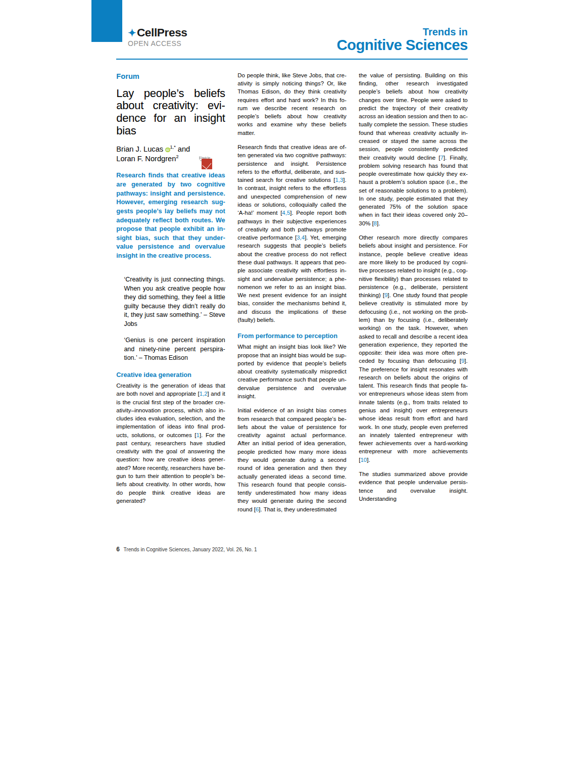✦CellPress
OPEN ACCESS
Trends in
Cognitive Sciences
Forum
Lay people’s beliefs about creativity: evidence for an insight bias
Brian J. Lucas iD1,* and
Loran F. Nordgren2 Check for
updates
Research finds that creative ideas are generated by two cognitive pathways: insight and persistence. However, emerging research suggests people’s lay beliefs may not adequately reflect both routes. We propose that people exhibit an insight bias, such that they undervalue persistence and overvalue insight in the creative process.
‘Creativity is just connecting things. When you ask creative people how they did something, they feel a little guilty because they didn’t really do it, they just saw something.’ – Steve Jobs
‘Genius is one percent inspiration and ninety-nine percent perspiration.’ – Thomas Edison
Creative idea generation
Creativity is the generation of ideas that are both novel and appropriate [1,2] and it is the crucial first step of the broader creativity–innovation process, which also includes idea evaluation, selection, and the implementation of ideas into final products, solutions, or outcomes [1]. For the past century, researchers have studied creativity with the goal of answering the question: how are creative ideas generated? More recently, researchers have begun to turn their attention to people’s beliefs about creativity. In other words, how do people think creative ideas are generated?
Do people think, like Steve Jobs, that creativity is simply noticing things? Or, like Thomas Edison, do they think creativity requires effort and hard work? In this forum we describe recent research on people’s beliefs about how creativity works and examine why these beliefs matter.
Research finds that creative ideas are often generated via two cognitive pathways: persistence and insight. Persistence refers to the effortful, deliberate, and sustained search for creative solutions [1,3]. In contrast, insight refers to the effortless and unexpected comprehension of new ideas or solutions, colloquially called the ‘A-ha!’ moment [4,5]. People report both pathways in their subjective experiences of creativity and both pathways promote creative performance [3,4]. Yet, emerging research suggests that people’s beliefs about the creative process do not reflect these dual pathways. It appears that people associate creativity with effortless insight and undervalue persistence; a phenomenon we refer to as an insight bias. We next present evidence for an insight bias, consider the mechanisms behind it, and discuss the implications of these (faulty) beliefs.
From performance to perception
What might an insight bias look like? We propose that an insight bias would be supported by evidence that people’s beliefs about creativity systematically mispredict creative performance such that people undervalue persistence and overvalue insight.
Initial evidence of an insight bias comes from research that compared people’s beliefs about the value of persistence for creativity against actual performance. After an initial period of idea generation, people predicted how many more ideas they would generate during a second round of idea generation and then they actually generated ideas a second time. This research found that people consistently underestimated how many ideas they would generate during the second round [6]. That is, they underestimated
the value of persisting. Building on this finding, other research investigated people’s beliefs about how creativity changes over time. People were asked to predict the trajectory of their creativity across an ideation session and then to actually complete the session. These studies found that whereas creativity actually increased or stayed the same across the session, people consistently predicted their creativity would decline [7]. Finally, problem solving research has found that people overestimate how quickly they exhaust a problem’s solution space (i.e., the set of reasonable solutions to a problem). In one study, people estimated that they generated 75% of the solution space when in fact their ideas covered only 20–30% [8].
Other research more directly compares beliefs about insight and persistence. For instance, people believe creative ideas are more likely to be produced by cognitive processes related to insight (e.g., cognitive flexibility) than processes related to persistence (e.g., deliberate, persistent thinking) [9]. One study found that people believe creativity is stimulated more by defocusing (i.e., not working on the problem) than by focusing (i.e., deliberately working) on the task. However, when asked to recall and describe a recent idea generation experience, they reported the opposite: their idea was more often preceded by focusing than defocusing [9]. The preference for insight resonates with research on beliefs about the origins of talent. This research finds that people favor entrepreneurs whose ideas stem from innate talents (e.g., from traits related to genius and insight) over entrepreneurs whose ideas result from effort and hard work. In one study, people even preferred an innately talented entrepreneur with fewer achievements over a hard-working entrepreneur with more achievements [10].
The studies summarized above provide evidence that people undervalue persistence and overvalue insight. Understanding
6 Trends in Cognitive Sciences, January 2022, Vol. 26, No. 1